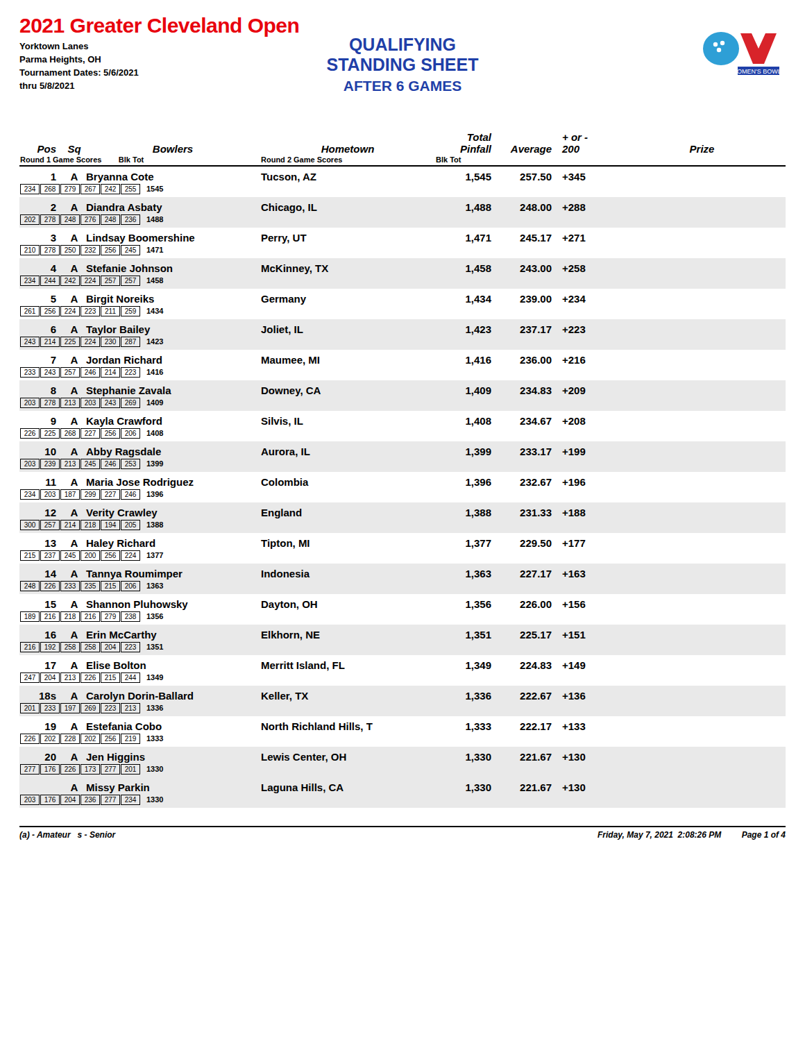2021 Greater Cleveland Open
Yorktown Lanes
Parma Heights, OH
Tournament Dates: 5/6/2021
thru 5/8/2021
QUALIFYING
STANDING SHEET
AFTER 6 GAMES
PROFESSIONAL WOMEN'S BOWLING ASSOCIATION
| Pos | Sq | Bowlers | Hometown | Total Pinfall | Average | + or - 200 | Prize |
| --- | --- | --- | --- | --- | --- | --- | --- |
| Round 1 Game Scores Blk Tot | Round 2 Game Scores | Blk Tot |
| 1 | A | Bryanna Cote | Tucson, AZ | 1,545 | 257.50 | +345 | |
| 234 268 279 267 242 255 1545 | |
| 2 | A | Diandra Asbaty | Chicago, IL | 1,488 | 248.00 | +288 | |
| 202 278 248 276 248 236 1488 | |
| 3 | A | Lindsay Boomershine | Perry, UT | 1,471 | 245.17 | +271 | |
| 210 278 250 232 256 245 1471 | |
| 4 | A | Stefanie Johnson | McKinney, TX | 1,458 | 243.00 | +258 | |
| 234 244 242 224 257 257 1458 | |
| 5 | A | Birgit Noreiks | Germany | 1,434 | 239.00 | +234 | |
| 261 256 224 223 211 259 1434 | |
| 6 | A | Taylor Bailey | Joliet, IL | 1,423 | 237.17 | +223 | |
| 243 214 225 224 230 287 1423 | |
| 7 | A | Jordan Richard | Maumee, MI | 1,416 | 236.00 | +216 | |
| 233 243 257 246 214 223 1416 | |
| 8 | A | Stephanie Zavala | Downey, CA | 1,409 | 234.83 | +209 | |
| 203 278 213 203 243 269 1409 | |
| 9 | A | Kayla Crawford | Silvis, IL | 1,408 | 234.67 | +208 | |
| 226 225 268 227 256 206 1408 | |
| 10 | A | Abby Ragsdale | Aurora, IL | 1,399 | 233.17 | +199 | |
| 203 239 213 245 246 253 1399 | |
| 11 | A | Maria Jose Rodriguez | Colombia | 1,396 | 232.67 | +196 | |
| 234 203 187 299 227 246 1396 | |
| 12 | A | Verity Crawley | England | 1,388 | 231.33 | +188 | |
| 300 257 214 218 194 205 1388 | |
| 13 | A | Haley Richard | Tipton, MI | 1,377 | 229.50 | +177 | |
| 215 237 245 200 256 224 1377 | |
| 14 | A | Tannya Roumimper | Indonesia | 1,363 | 227.17 | +163 | |
| 248 226 233 235 215 206 1363 | |
| 15 | A | Shannon Pluhowsky | Dayton, OH | 1,356 | 226.00 | +156 | |
| 189 216 218 216 279 238 1356 | |
| 16 | A | Erin McCarthy | Elkhorn, NE | 1,351 | 225.17 | +151 | |
| 216 192 258 258 204 223 1351 | |
| 17 | A | Elise Bolton | Merritt Island, FL | 1,349 | 224.83 | +149 | |
| 247 204 213 226 215 244 1349 | |
| 18s | A | Carolyn Dorin-Ballard | Keller, TX | 1,336 | 222.67 | +136 | |
| 201 233 197 269 223 213 1336 | |
| 19 | A | Estefania Cobo | North Richland Hills, T | 1,333 | 222.17 | +133 | |
| 226 202 228 202 256 219 1333 | |
| 20 | A | Jen Higgins | Lewis Center, OH | 1,330 | 221.67 | +130 | |
| 277 176 226 173 277 201 1330 | |
| | A | Missy Parkin | Laguna Hills, CA | 1,330 | 221.67 | +130 | |
| 203 176 204 236 277 234 1330 | |
(a) - Amateur s - Senior
Friday, May 7, 2021 2:08:26 PM Page 1 of 4